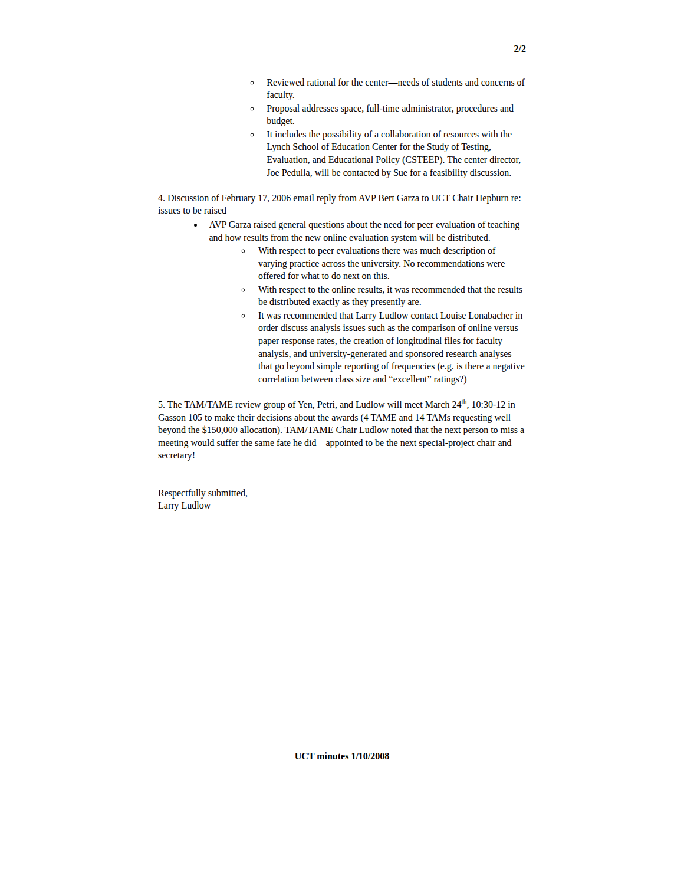2/2
Reviewed rational for the center—needs of students and concerns of faculty.
Proposal addresses space, full-time administrator, procedures and budget.
It includes the possibility of a collaboration of resources with the Lynch School of Education Center for the Study of Testing, Evaluation, and Educational Policy (CSTEEP). The center director, Joe Pedulla, will be contacted by Sue for a feasibility discussion.
4. Discussion of February 17, 2006 email reply from AVP Bert Garza to UCT Chair Hepburn re: issues to be raised
AVP Garza raised general questions about the need for peer evaluation of teaching and how results from the new online evaluation system will be distributed.
With respect to peer evaluations there was much description of varying practice across the university. No recommendations were offered for what to do next on this.
With respect to the online results, it was recommended that the results be distributed exactly as they presently are.
It was recommended that Larry Ludlow contact Louise Lonabacher in order discuss analysis issues such as the comparison of online versus paper response rates, the creation of longitudinal files for faculty analysis, and university-generated and sponsored research analyses that go beyond simple reporting of frequencies (e.g. is there a negative correlation between class size and “excellent” ratings?)
5. The TAM/TAME review group of Yen, Petri, and Ludlow will meet March 24th, 10:30-12 in Gasson 105 to make their decisions about the awards (4 TAME and 14 TAMs requesting well beyond the $150,000 allocation). TAM/TAME Chair Ludlow noted that the next person to miss a meeting would suffer the same fate he did—appointed to be the next special-project chair and secretary!
Respectfully submitted,
Larry Ludlow
UCT minutes 1/10/2008